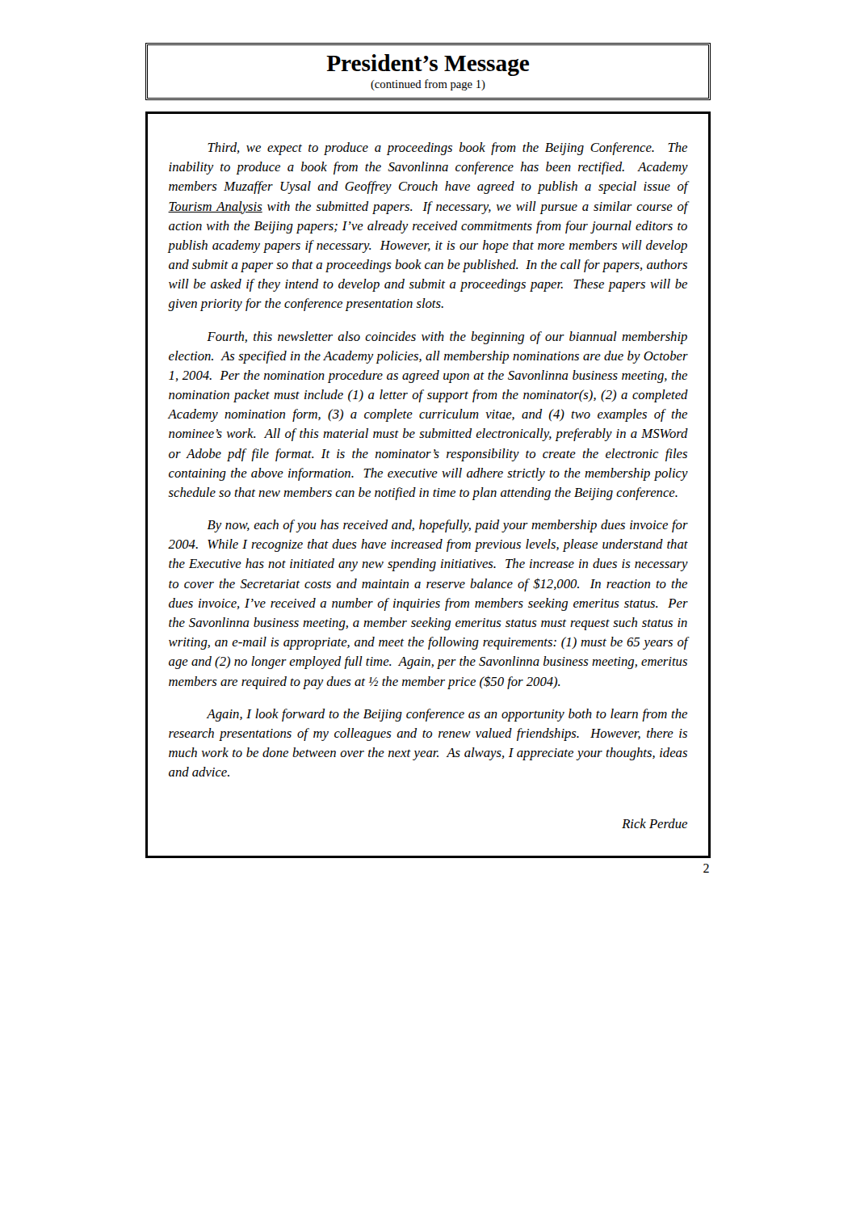President’s Message
(continued from page 1)
Third, we expect to produce a proceedings book from the Beijing Conference. The inability to produce a book from the Savonlinna conference has been rectified. Academy members Muzaffer Uysal and Geoffrey Crouch have agreed to publish a special issue of Tourism Analysis with the submitted papers. If necessary, we will pursue a similar course of action with the Beijing papers; I’ve already received commitments from four journal editors to publish academy papers if necessary. However, it is our hope that more members will develop and submit a paper so that a proceedings book can be published. In the call for papers, authors will be asked if they intend to develop and submit a proceedings paper. These papers will be given priority for the conference presentation slots.
Fourth, this newsletter also coincides with the beginning of our biannual membership election. As specified in the Academy policies, all membership nominations are due by October 1, 2004. Per the nomination procedure as agreed upon at the Savonlinna business meeting, the nomination packet must include (1) a letter of support from the nominator(s), (2) a completed Academy nomination form, (3) a complete curriculum vitae, and (4) two examples of the nominee’s work. All of this material must be submitted electronically, preferably in a MSWord or Adobe pdf file format. It is the nominator’s responsibility to create the electronic files containing the above information. The executive will adhere strictly to the membership policy schedule so that new members can be notified in time to plan attending the Beijing conference.
By now, each of you has received and, hopefully, paid your membership dues invoice for 2004. While I recognize that dues have increased from previous levels, please understand that the Executive has not initiated any new spending initiatives. The increase in dues is necessary to cover the Secretariat costs and maintain a reserve balance of $12,000. In reaction to the dues invoice, I’ve received a number of inquiries from members seeking emeritus status. Per the Savonlinna business meeting, a member seeking emeritus status must request such status in writing, an e-mail is appropriate, and meet the following requirements: (1) must be 65 years of age and (2) no longer employed full time. Again, per the Savonlinna business meeting, emeritus members are required to pay dues at ½ the member price ($50 for 2004).
Again, I look forward to the Beijing conference as an opportunity both to learn from the research presentations of my colleagues and to renew valued friendships. However, there is much work to be done between over the next year. As always, I appreciate your thoughts, ideas and advice.
Rick Perdue
2